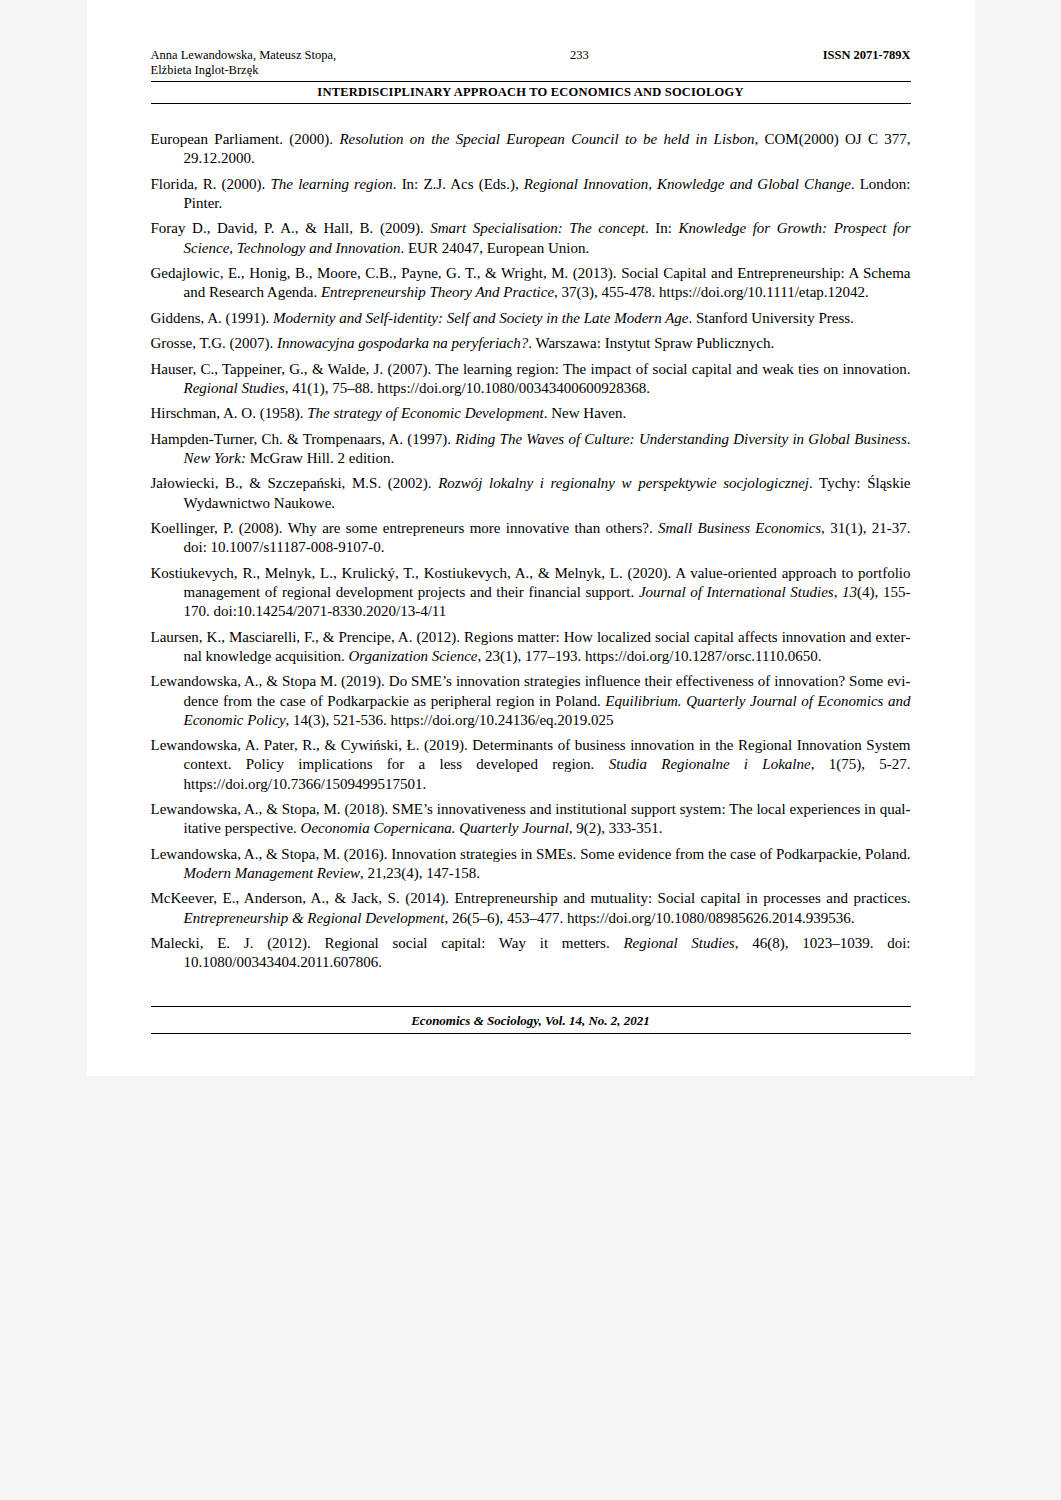Anna Lewandowska, Mateusz Stopa,
Elżbieta Inglot-Brzęk
233
ISSN 2071-789X
INTERDISCIPLINARY APPROACH TO ECONOMICS AND SOCIOLOGY
European Parliament. (2000). Resolution on the Special European Council to be held in Lisbon, COM(2000) OJ C 377, 29.12.2000.
Florida, R. (2000). The learning region. In: Z.J. Acs (Eds.), Regional Innovation, Knowledge and Global Change. London: Pinter.
Foray D., David, P. A., & Hall, B. (2009). Smart Specialisation: The concept. In: Knowledge for Growth: Prospect for Science, Technology and Innovation. EUR 24047, European Union.
Gedajlowic, E., Honig, B., Moore, C.B., Payne, G. T., & Wright, M. (2013). Social Capital and Entrepreneurship: A Schema and Research Agenda. Entrepreneurship Theory And Practice, 37(3), 455-478. https://doi.org/10.1111/etap.12042.
Giddens, A. (1991). Modernity and Self-identity: Self and Society in the Late Modern Age. Stanford University Press.
Grosse, T.G. (2007). Innowacyjna gospodarka na peryferiach?. Warszawa: Instytut Spraw Publicznych.
Hauser, C., Tappeiner, G., & Walde, J. (2007). The learning region: The impact of social capital and weak ties on innovation. Regional Studies, 41(1), 75–88. https://doi.org/10.1080/00343400600928368.
Hirschman, A. O. (1958). The strategy of Economic Development. New Haven.
Hampden-Turner, Ch. & Trompenaars, A. (1997). Riding The Waves of Culture: Understanding Diversity in Global Business. New York: McGraw Hill. 2 edition.
Jałowiecki, B., & Szczepański, M.S. (2002). Rozwój lokalny i regionalny w perspektywie socjologicznej. Tychy: Śląskie Wydawnictwo Naukowe.
Koellinger, P. (2008). Why are some entrepreneurs more innovative than others?. Small Business Economics, 31(1), 21-37. doi: 10.1007/s11187-008-9107-0.
Kostiukevych, R., Melnyk, L., Krulický, T., Kostiukevych, A., & Melnyk, L. (2020). A value-oriented approach to portfolio management of regional development projects and their financial support. Journal of International Studies, 13(4), 155-170. doi:10.14254/2071-8330.2020/13-4/11
Laursen, K., Masciarelli, F., & Prencipe, A. (2012). Regions matter: How localized social capital affects innovation and external knowledge acquisition. Organization Science, 23(1), 177–193. https://doi.org/10.1287/orsc.1110.0650.
Lewandowska, A., & Stopa M. (2019). Do SME’s innovation strategies influence their effectiveness of innovation? Some evidence from the case of Podkarpackie as peripheral region in Poland. Equilibrium. Quarterly Journal of Economics and Economic Policy, 14(3), 521-536. https://doi.org/10.24136/eq.2019.025
Lewandowska, A. Pater, R., & Cywiński, Ł. (2019). Determinants of business innovation in the Regional Innovation System context. Policy implications for a less developed region. Studia Regionalne i Lokalne, 1(75), 5-27. https://doi.org/10.7366/1509499517501.
Lewandowska, A., & Stopa, M. (2018). SME’s innovativeness and institutional support system: The local experiences in qualitative perspective. Oeconomia Copernicana. Quarterly Journal, 9(2), 333-351.
Lewandowska, A., & Stopa, M. (2016). Innovation strategies in SMEs. Some evidence from the case of Podkarpackie, Poland. Modern Management Review, 21,23(4), 147-158.
McKeever, E., Anderson, A., & Jack, S. (2014). Entrepreneurship and mutuality: Social capital in processes and practices. Entrepreneurship & Regional Development, 26(5–6), 453–477. https://doi.org/10.1080/08985626.2014.939536.
Malecki, E. J. (2012). Regional social capital: Way it metters. Regional Studies, 46(8), 1023–1039. doi: 10.1080/00343404.2011.607806.
Economics & Sociology, Vol. 14, No. 2, 2021